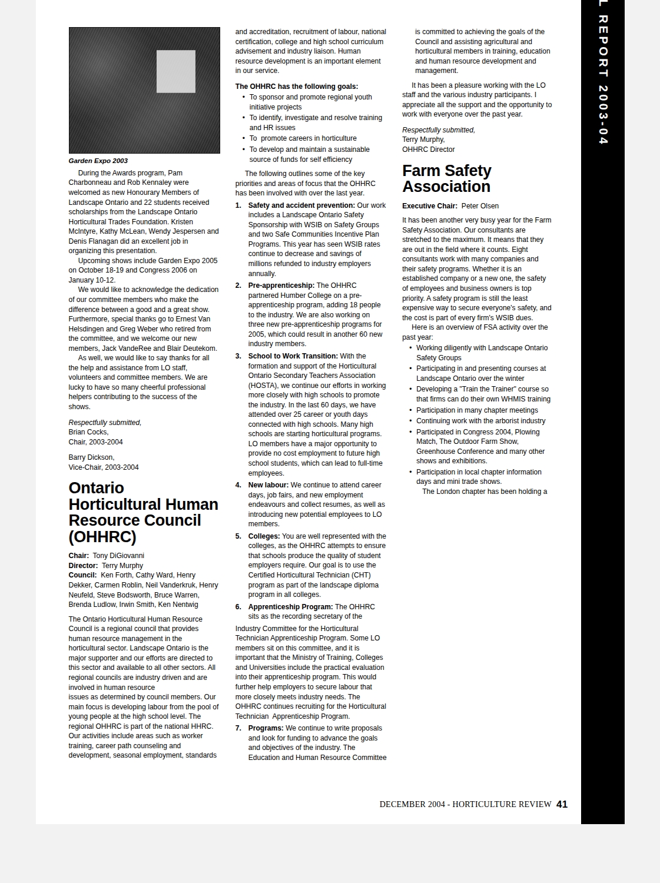LO ANNUAL REPORT 2003-04
Garden Expo 2003
During the Awards program, Pam Charbonneau and Rob Kennaley were welcomed as new Honourary Members of Landscape Ontario and 22 students received scholarships from the Landscape Ontario Horticultural Trades Foundation. Kristen McIntyre, Kathy McLean, Wendy Jespersen and Denis Flanagan did an excellent job in organizing this presentation.
Upcoming shows include Garden Expo 2005 on October 18-19 and Congress 2006 on January 10-12.
We would like to acknowledge the dedication of our committee members who make the difference between a good and a great show. Furthermore, special thanks go to Ernest Van Helsdingen and Greg Weber who retired from the committee, and we welcome our new members, Jack VandeRee and Blair Deutekom.
As well, we would like to say thanks for all the help and assistance from LO staff, volunteers and committee members. We are lucky to have so many cheerful professional helpers contributing to the success of the shows.
Respectfully submitted,
Brian Cocks,
Chair, 2003-2004
Barry Dickson,
Vice-Chair, 2003-2004
Ontario Horticultural Human Resource Council (OHHRC)
Chair: Tony DiGiovanni
Director: Terry Murphy
Council: Ken Forth, Cathy Ward, Henry Dekker, Carmen Roblin, Neil Vanderkruk, Henry Neufeld, Steve Bodsworth, Bruce Warren, Brenda Ludlow, Irwin Smith, Ken Nentwig
The Ontario Horticultural Human Resource Council is a regional council that provides human resource management in the horticultural sector. Landscape Ontario is the major supporter and our efforts are directed to this sector and available to all other sectors. All regional councils are industry driven and are involved in human resource
issues as determined by council members. Our main focus is developing labour from the pool of young people at the high school level. The regional OHHRC is part of the national HHRC. Our activities include areas such as worker training, career path counseling and development, seasonal employment, standards and accreditation, recruitment of labour, national certification, college and high school curriculum advisement and industry liaison. Human resource development is an important element in our service.
The OHHRC has the following goals:
To sponsor and promote regional youth initiative projects
To identify, investigate and resolve training and HR issues
To promote careers in horticulture
To develop and maintain a sustainable source of funds for self efficiency
The following outlines some of the key priorities and areas of focus that the OHHRC has been involved with over the last year.
Safety and accident prevention: Our work includes a Landscape Ontario Safety Sponsorship with WSIB on Safety Groups and two Safe Communities Incentive Plan Programs. This year has seen WSIB rates continue to decrease and savings of millions refunded to industry employers annually.
Pre-apprenticeship: The OHHRC partnered Humber College on a pre-apprenticeship program, adding 18 people to the industry. We are also working on three new pre-apprenticeship programs for 2005, which could result in another 60 new industry members.
School to Work Transition: With the formation and support of the Horticultural Ontario Secondary Teachers Association (HOSTA), we continue our efforts in working more closely with high schools to promote the industry. In the last 60 days, we have attended over 25 career or youth days connected with high schools. Many high schools are starting horticultural programs. LO members have a major opportunity to provide no cost employment to future high school students, which can lead to full-time employees.
New labour: We continue to attend career days, job fairs, and new employment endeavours and collect resumes, as well as introducing new potential employees to LO members.
Colleges: You are well represented with the colleges, as the OHHRC attempts to ensure that schools produce the quality of student employers require. Our goal is to use the Certified Horticultural Technician (CHT) program as part of the landscape diploma program in all colleges.
Apprenticeship Program: The OHHRC sits as the recording secretary of the
Industry Committee for the Horticultural Technician Apprenticeship Program. Some LO members sit on this committee, and it is important that the Ministry of Training, Colleges and Universities include the practical evaluation into their apprenticeship program. This would further help employers to secure labour that more closely meets industry needs. The OHHRC continues recruiting for the Horticultural Technician Apprenticeship Program.
Programs: We continue to write proposals and look for funding to advance the goals and objectives of the industry. The Education and Human Resource Committee is committed to achieving the goals of the Council and assisting agricultural and horticultural members in training, education and human resource development and management.
It has been a pleasure working with the LO staff and the various industry participants. I appreciate all the support and the opportunity to work with everyone over the past year.
Respectfully submitted,
Terry Murphy,
OHHRC Director
Farm Safety Association
Executive Chair: Peter Olsen
It has been another very busy year for the Farm Safety Association. Our consultants are stretched to the maximum. It means that they are out in the field where it counts. Eight consultants work with many companies and their safety programs. Whether it is an established company or a new one, the safety of employees and business owners is top priority. A safety program is still the least expensive way to secure everyone's safety, and the cost is part of every firm's WSIB dues.
Here is an overview of FSA activity over the past year:
Working diligently with Landscape Ontario Safety Groups
Participating in and presenting courses at Landscape Ontario over the winter
Developing a "Train the Trainer" course so that firms can do their own WHMIS training
Participation in many chapter meetings
Continuing work with the arborist industry
Participated in Congress 2004, Plowing Match, The Outdoor Farm Show, Greenhouse Conference and many other shows and exhibitions.
Participation in local chapter information days and mini trade shows.
The London chapter has been holding a
DECEMBER 2004 - HORTICULTURE REVIEW41